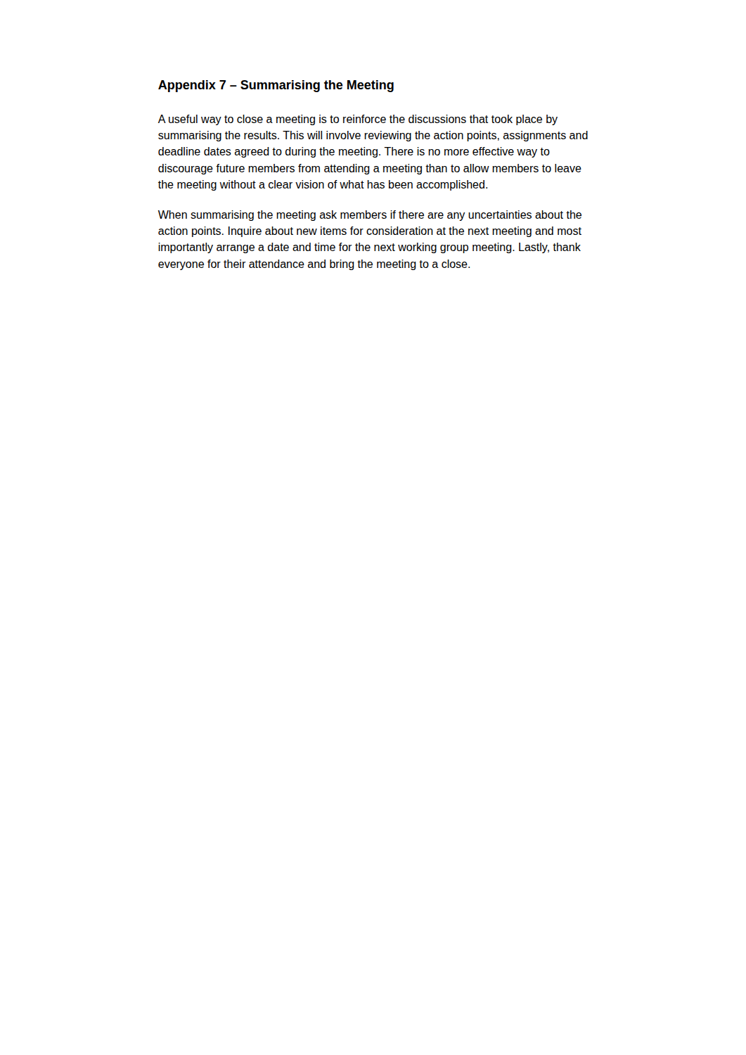Appendix 7 – Summarising the Meeting
A useful way to close a meeting is to reinforce the discussions that took place by summarising the results. This will involve reviewing the action points, assignments and deadline dates agreed to during the meeting. There is no more effective way to discourage future members from attending a meeting than to allow members to leave the meeting without a clear vision of what has been accomplished.
When summarising the meeting ask members if there are any uncertainties about the action points. Inquire about new items for consideration at the next meeting and most importantly arrange a date and time for the next working group meeting. Lastly, thank everyone for their attendance and bring the meeting to a close.